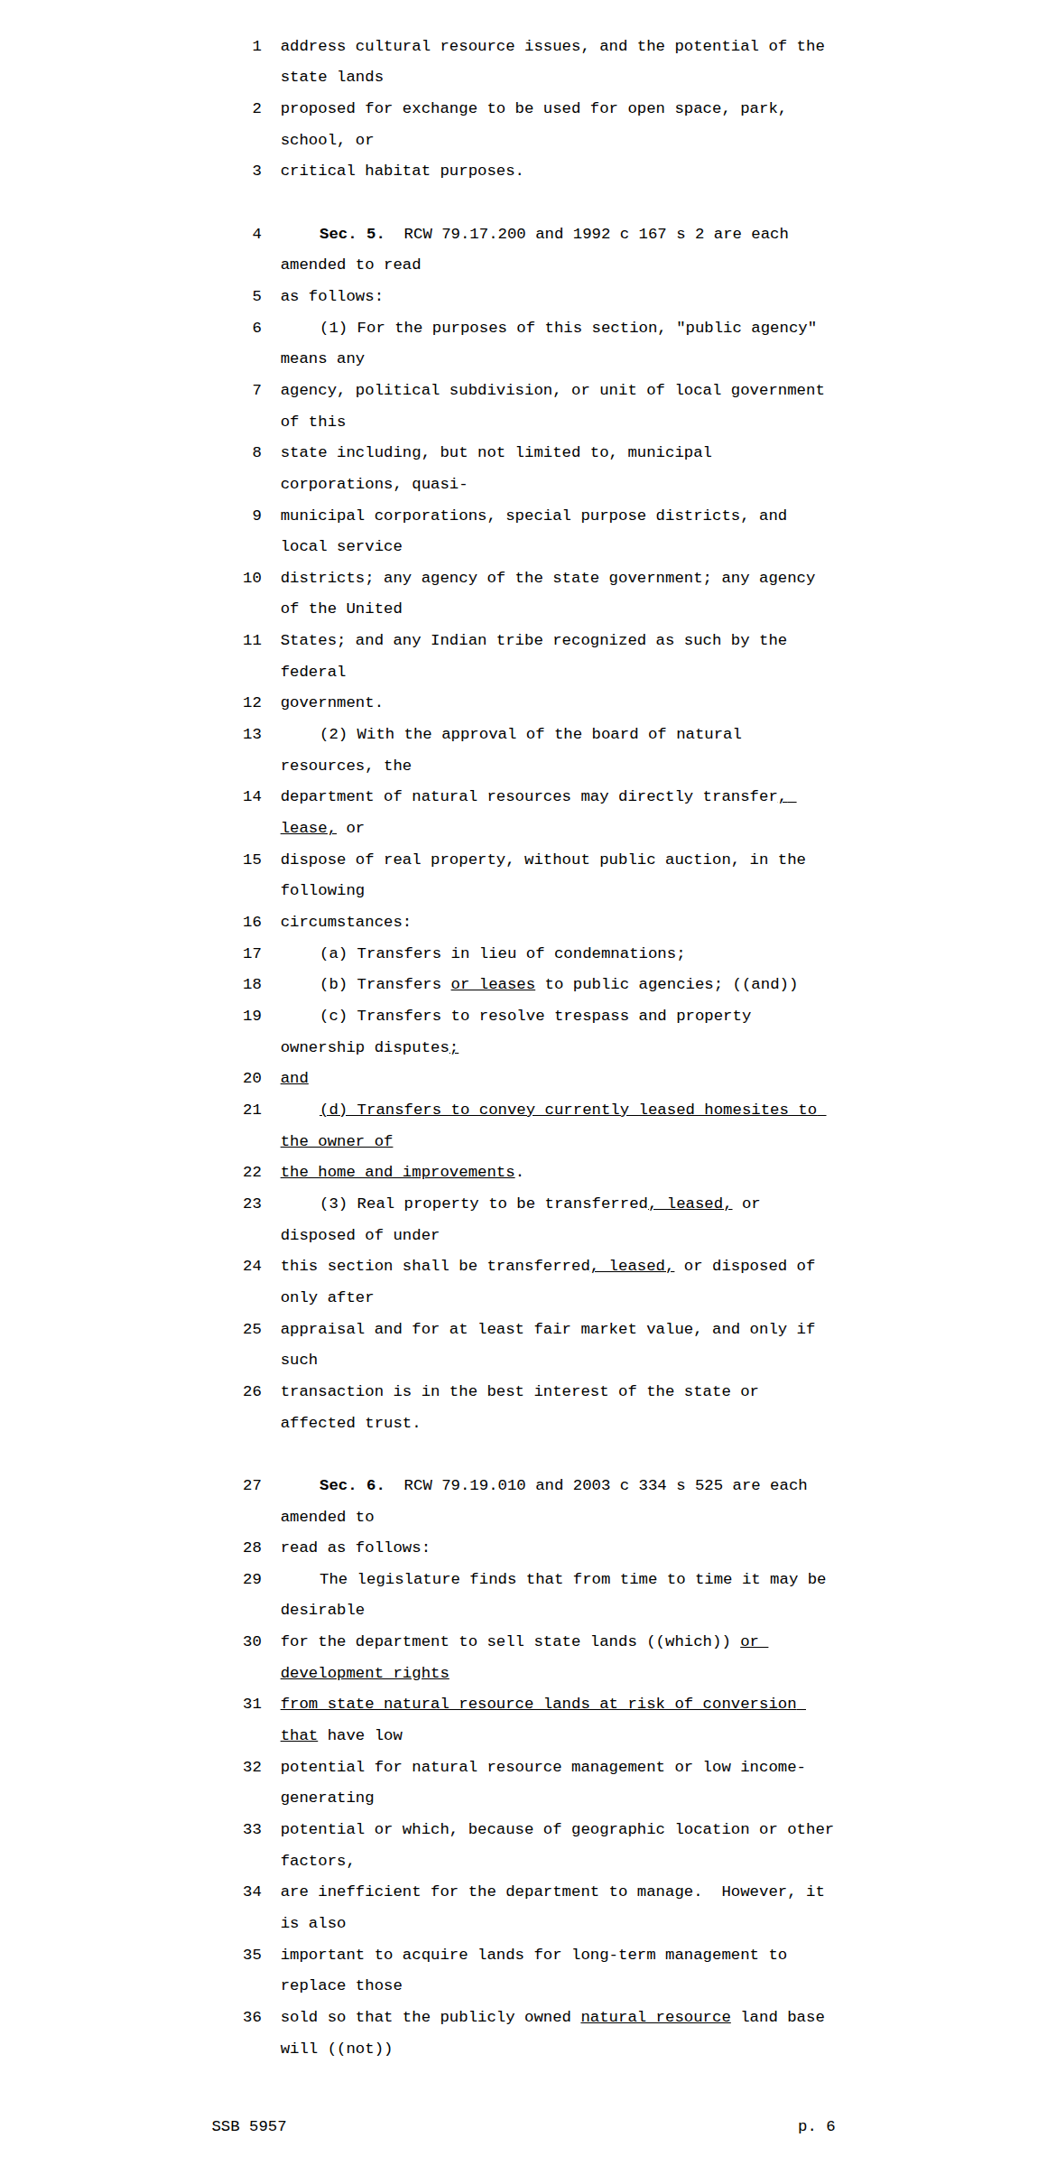1 address cultural resource issues, and the potential of the state lands
2 proposed for exchange to be used for open space, park, school, or
3 critical habitat purposes.
4 Sec. 5. RCW 79.17.200 and 1992 c 167 s 2 are each amended to read
5 as follows:
6 (1) For the purposes of this section, "public agency" means any
7 agency, political subdivision, or unit of local government of this
8 state including, but not limited to, municipal corporations, quasi-
9 municipal corporations, special purpose districts, and local service
10 districts; any agency of the state government; any agency of the United
11 States; and any Indian tribe recognized as such by the federal
12 government.
13 (2) With the approval of the board of natural resources, the
14 department of natural resources may directly transfer, lease, or
15 dispose of real property, without public auction, in the following
16 circumstances:
17 (a) Transfers in lieu of condemnations;
18 (b) Transfers or leases to public agencies; ((and))
19 (c) Transfers to resolve trespass and property ownership disputes;
20 and
21 (d) Transfers to convey currently leased homesites to the owner of
22 the home and improvements.
23 (3) Real property to be transferred, leased, or disposed of under
24 this section shall be transferred, leased, or disposed of only after
25 appraisal and for at least fair market value, and only if such
26 transaction is in the best interest of the state or affected trust.
27 Sec. 6. RCW 79.19.010 and 2003 c 334 s 525 are each amended to
28 read as follows:
29 The legislature finds that from time to time it may be desirable
30 for the department to sell state lands ((which)) or development rights
31 from state natural resource lands at risk of conversion that have low
32 potential for natural resource management or low income-generating
33 potential or which, because of geographic location or other factors,
34 are inefficient for the department to manage. However, it is also
35 important to acquire lands for long-term management to replace those
36 sold so that the publicly owned natural resource land base will ((not))
SSB 5957 p. 6